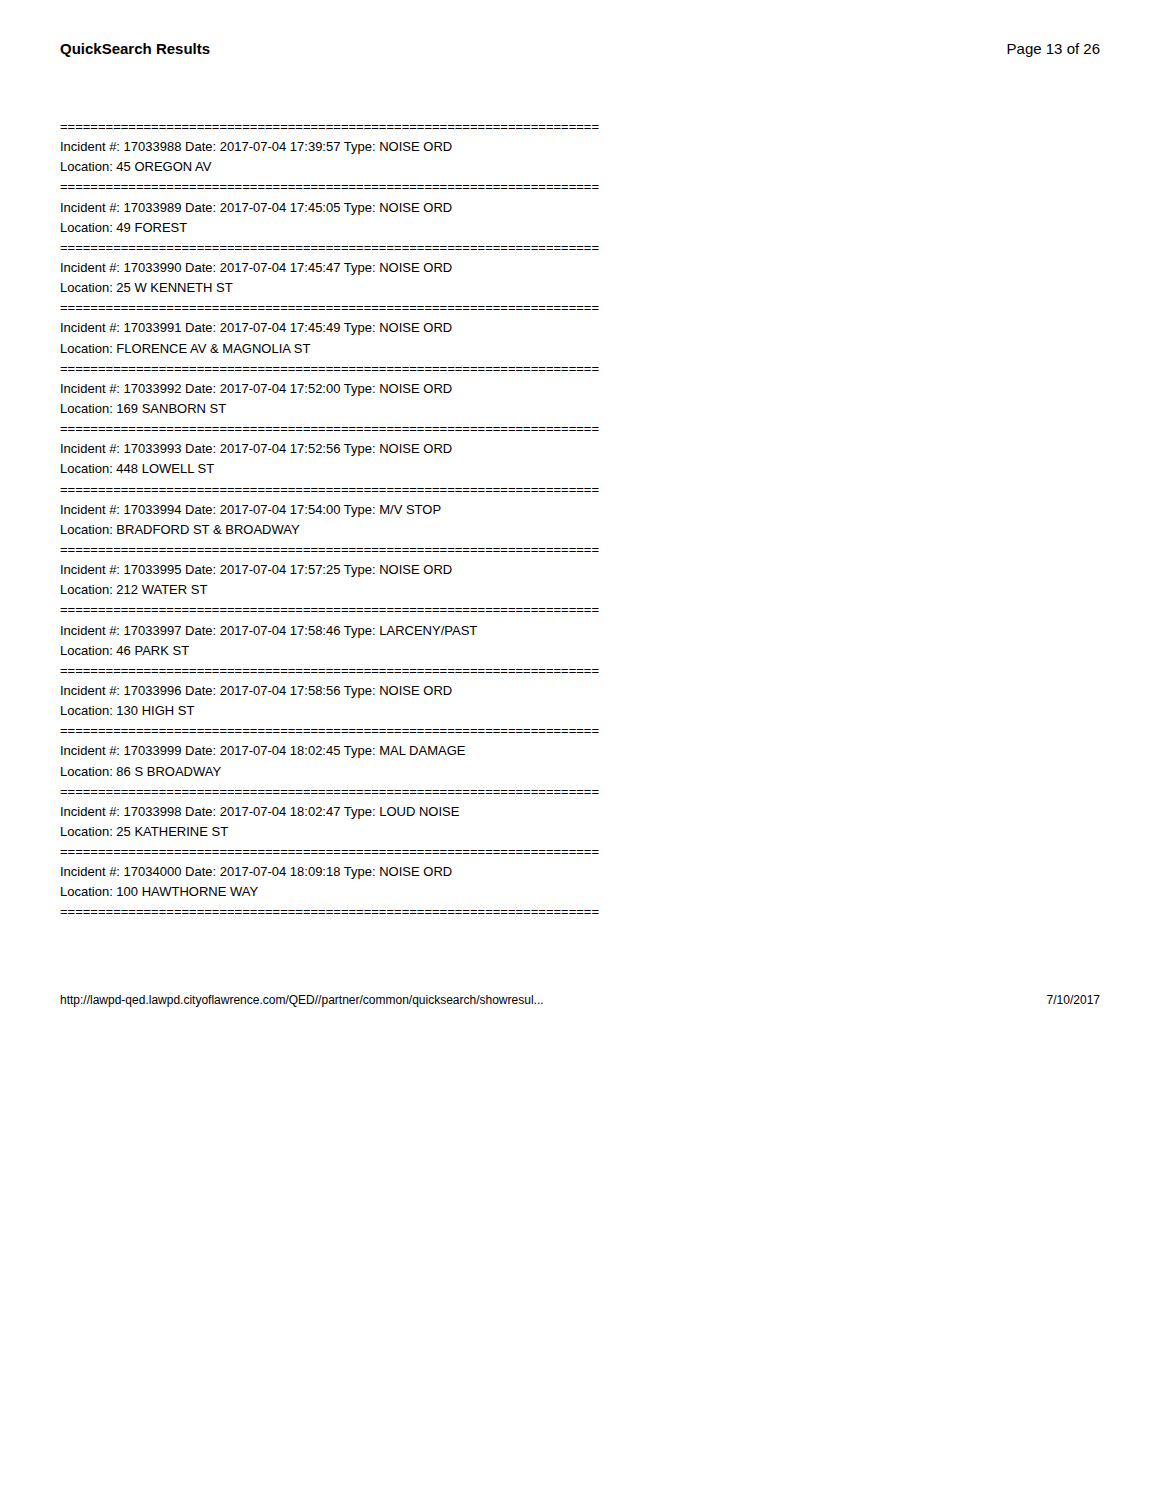QuickSearch Results
Page 13 of 26
=======================================================================
Incident #: 17033988 Date: 2017-07-04 17:39:57 Type: NOISE ORD
Location: 45 OREGON AV
=======================================================================
Incident #: 17033989 Date: 2017-07-04 17:45:05 Type: NOISE ORD
Location: 49 FOREST
=======================================================================
Incident #: 17033990 Date: 2017-07-04 17:45:47 Type: NOISE ORD
Location: 25 W KENNETH ST
=======================================================================
Incident #: 17033991 Date: 2017-07-04 17:45:49 Type: NOISE ORD
Location: FLORENCE AV & MAGNOLIA ST
=======================================================================
Incident #: 17033992 Date: 2017-07-04 17:52:00 Type: NOISE ORD
Location: 169 SANBORN ST
=======================================================================
Incident #: 17033993 Date: 2017-07-04 17:52:56 Type: NOISE ORD
Location: 448 LOWELL ST
=======================================================================
Incident #: 17033994 Date: 2017-07-04 17:54:00 Type: M/V STOP
Location: BRADFORD ST & BROADWAY
=======================================================================
Incident #: 17033995 Date: 2017-07-04 17:57:25 Type: NOISE ORD
Location: 212 WATER ST
=======================================================================
Incident #: 17033997 Date: 2017-07-04 17:58:46 Type: LARCENY/PAST
Location: 46 PARK ST
=======================================================================
Incident #: 17033996 Date: 2017-07-04 17:58:56 Type: NOISE ORD
Location: 130 HIGH ST
=======================================================================
Incident #: 17033999 Date: 2017-07-04 18:02:45 Type: MAL DAMAGE
Location: 86 S BROADWAY
=======================================================================
Incident #: 17033998 Date: 2017-07-04 18:02:47 Type: LOUD NOISE
Location: 25 KATHERINE ST
=======================================================================
Incident #: 17034000 Date: 2017-07-04 18:09:18 Type: NOISE ORD
Location: 100 HAWTHORNE WAY
=======================================================================
http://lawpd-qed.lawpd.cityoflawrence.com/QED//partner/common/quicksearch/showresul...
7/10/2017